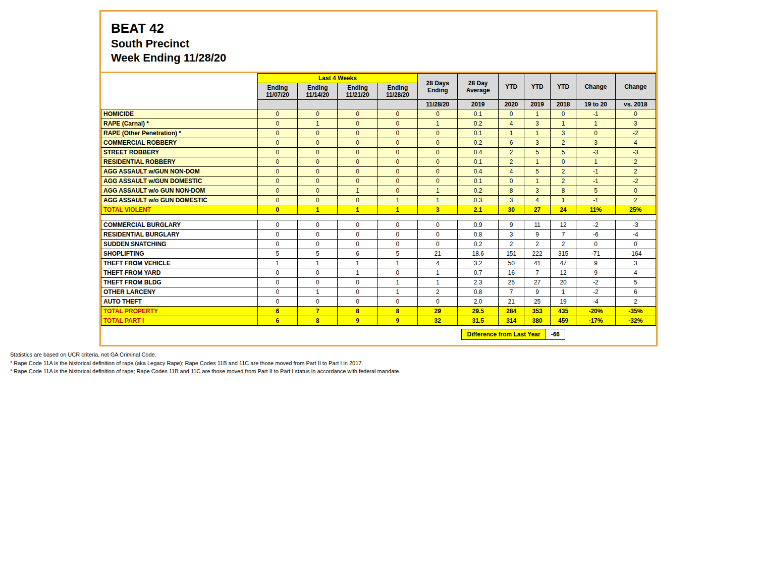BEAT 42
South Precinct
Week Ending 11/28/20
| | Last 4 Weeks | 28 Days Ending | 28 Day Average | YTD | YTD | YTD | Change | Change |
| --- | --- | --- | --- | --- | --- | --- | --- | --- |
| Ending 11/07/20 | Ending 11/14/20 | Ending 11/21/20 | Ending 11/28/20 |
| | | | | | 11/28/20 | 2019 | 2020 | 2019 | 2018 | 19 to 20 | vs. 2018 |
| HOMICIDE | 0 | 0 | 0 | 0 | 0 | 0.1 | 0 | 1 | 0 | -1 | 0 |
| RAPE (Carnal) * | 0 | 1 | 0 | 0 | 1 | 0.2 | 4 | 3 | 1 | 1 | 3 |
| RAPE (Other Penetration) * | 0 | 0 | 0 | 0 | 0 | 0.1 | 1 | 1 | 3 | 0 | -2 |
| COMMERCIAL ROBBERY | 0 | 0 | 0 | 0 | 0 | 0.2 | 6 | 3 | 2 | 3 | 4 |
| STREET ROBBERY | 0 | 0 | 0 | 0 | 0 | 0.4 | 2 | 5 | 5 | -3 | -3 |
| RESIDENTIAL ROBBERY | 0 | 0 | 0 | 0 | 0 | 0.1 | 2 | 1 | 0 | 1 | 2 |
| AGG ASSAULT w/GUN NON-DOM | 0 | 0 | 0 | 0 | 0 | 0.4 | 4 | 5 | 2 | -1 | 2 |
| AGG ASSAULT w/GUN DOMESTIC | 0 | 0 | 0 | 0 | 0 | 0.1 | 0 | 1 | 2 | -1 | -2 |
| AGG ASSAULT w/o GUN NON-DOM | 0 | 0 | 1 | 0 | 1 | 0.2 | 8 | 3 | 8 | 5 | 0 |
| AGG ASSAULT w/o GUN DOMESTIC | 0 | 0 | 0 | 1 | 1 | 0.3 | 3 | 4 | 1 | -1 | 2 |
| TOTAL VIOLENT | 0 | 1 | 1 | 1 | 3 | 2.1 | 30 | 27 | 24 | 11% | 25% |
| COMMERCIAL BURGLARY | 0 | 0 | 0 | 0 | 0 | 0.9 | 9 | 11 | 12 | -2 | -3 |
| RESIDENTIAL BURGLARY | 0 | 0 | 0 | 0 | 0 | 0.8 | 3 | 9 | 7 | -6 | -4 |
| SUDDEN SNATCHING | 0 | 0 | 0 | 0 | 0 | 0.2 | 2 | 2 | 2 | 0 | 0 |
| SHOPLIFTING | 5 | 5 | 6 | 5 | 21 | 18.6 | 151 | 222 | 315 | -71 | -164 |
| THEFT FROM VEHICLE | 1 | 1 | 1 | 1 | 4 | 3.2 | 50 | 41 | 47 | 9 | 3 |
| THEFT FROM YARD | 0 | 0 | 1 | 0 | 1 | 0.7 | 16 | 7 | 12 | 9 | 4 |
| THEFT FROM BLDG | 0 | 0 | 0 | 1 | 1 | 2.3 | 25 | 27 | 20 | -2 | 5 |
| OTHER LARCENY | 0 | 1 | 0 | 1 | 2 | 0.8 | 7 | 9 | 1 | -2 | 6 |
| AUTO THEFT | 0 | 0 | 0 | 0 | 0 | 2.0 | 21 | 25 | 19 | -4 | 2 |
| TOTAL PROPERTY | 6 | 7 | 8 | 8 | 29 | 29.5 | 284 | 353 | 435 | -20% | -35% |
| TOTAL PART I | 6 | 8 | 9 | 9 | 32 | 31.5 | 314 | 380 | 459 | -17% | -32% |
| Difference from Last Year | -66 |
Statistics are based on UCR criteria, not GA Criminal Code.
* Rape Code 11A is the historical definition of rape (aka Legacy Rape); Rape Codes 11B and 11C are those moved from Part II to Part I in 2017.
* Rape Code 11A is the historical definition of rape; Rape Codes 11B and 11C are those moved from Part II to Part I status in accordance with federal mandate.